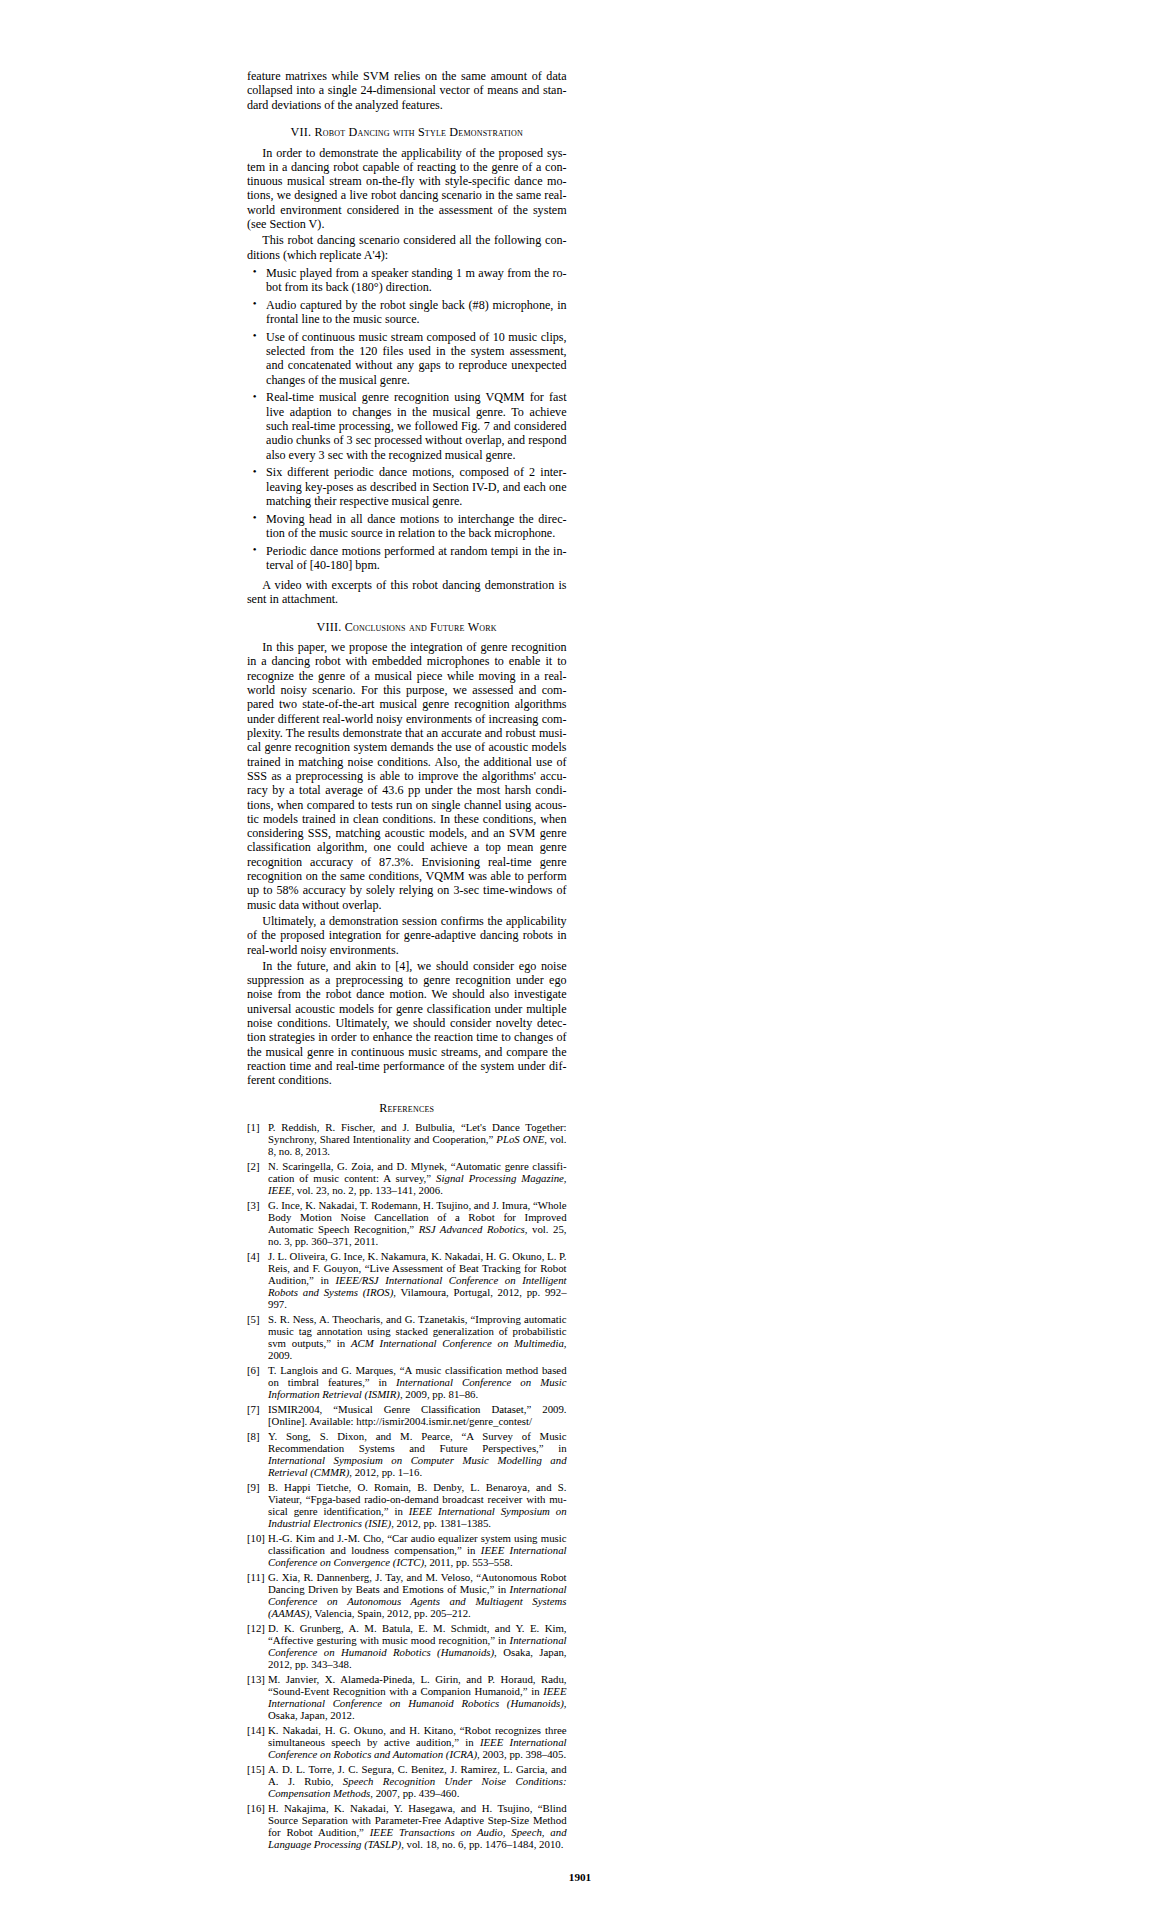feature matrixes while SVM relies on the same amount of data collapsed into a single 24-dimensional vector of means and standard deviations of the analyzed features.
VII. Robot Dancing with Style Demonstration
In order to demonstrate the applicability of the proposed system in a dancing robot capable of reacting to the genre of a continuous musical stream on-the-fly with style-specific dance motions, we designed a live robot dancing scenario in the same real-world environment considered in the assessment of the system (see Section V).
This robot dancing scenario considered all the following conditions (which replicate A'4):
Music played from a speaker standing 1 m away from the robot from its back (180°) direction.
Audio captured by the robot single back (#8) microphone, in frontal line to the music source.
Use of continuous music stream composed of 10 music clips, selected from the 120 files used in the system assessment, and concatenated without any gaps to reproduce unexpected changes of the musical genre.
Real-time musical genre recognition using VQMM for fast live adaption to changes in the musical genre. To achieve such real-time processing, we followed Fig. 7 and considered audio chunks of 3 sec processed without overlap, and respond also every 3 sec with the recognized musical genre.
Six different periodic dance motions, composed of 2 interleaving key-poses as described in Section IV-D, and each one matching their respective musical genre.
Moving head in all dance motions to interchange the direction of the music source in relation to the back microphone.
Periodic dance motions performed at random tempi in the interval of [40-180] bpm.
A video with excerpts of this robot dancing demonstration is sent in attachment.
VIII. Conclusions and Future Work
In this paper, we propose the integration of genre recognition in a dancing robot with embedded microphones to enable it to recognize the genre of a musical piece while moving in a real-world noisy scenario. For this purpose, we assessed and compared two state-of-the-art musical genre recognition algorithms under different real-world noisy environments of increasing complexity. The results demonstrate that an accurate and robust musical genre recognition system demands the use of acoustic models trained in matching noise conditions. Also, the additional use of SSS as a preprocessing is able to improve the algorithms' accuracy by a total average of 43.6 pp under the most harsh conditions, when compared to tests run on single channel using acoustic models trained in clean conditions. In these conditions, when considering SSS, matching acoustic models, and an SVM genre classification algorithm, one could achieve a top mean genre recognition accuracy of 87.3%. Envisioning real-time genre recognition on the same conditions, VQMM was able to perform up to 58% accuracy by solely relying on 3-sec time-windows of music data without overlap.
Ultimately, a demonstration session confirms the applicability of the proposed integration for genre-adaptive dancing robots in real-world noisy environments.
In the future, and akin to [4], we should consider ego noise suppression as a preprocessing to genre recognition under ego noise from the robot dance motion. We should also investigate universal acoustic models for genre classification under multiple noise conditions. Ultimately, we should consider novelty detection strategies in order to enhance the reaction time to changes of the musical genre in continuous music streams, and compare the reaction time and real-time performance of the system under different conditions.
References
P. Reddish, R. Fischer, and J. Bulbulia, “Let's Dance Together: Synchrony, Shared Intentionality and Cooperation,” PLoS ONE, vol. 8, no. 8, 2013.
N. Scaringella, G. Zoia, and D. Mlynek, “Automatic genre classification of music content: A survey,” Signal Processing Magazine, IEEE, vol. 23, no. 2, pp. 133–141, 2006.
G. Ince, K. Nakadai, T. Rodemann, H. Tsujino, and J. Imura, “Whole Body Motion Noise Cancellation of a Robot for Improved Automatic Speech Recognition,” RSJ Advanced Robotics, vol. 25, no. 3, pp. 360–371, 2011.
J. L. Oliveira, G. Ince, K. Nakamura, K. Nakadai, H. G. Okuno, L. P. Reis, and F. Gouyon, “Live Assessment of Beat Tracking for Robot Audition,” in IEEE/RSJ International Conference on Intelligent Robots and Systems (IROS), Vilamoura, Portugal, 2012, pp. 992–997.
S. R. Ness, A. Theocharis, and G. Tzanetakis, “Improving automatic music tag annotation using stacked generalization of probabilistic svm outputs,” in ACM International Conference on Multimedia, 2009.
T. Langlois and G. Marques, “A music classification method based on timbral features,” in International Conference on Music Information Retrieval (ISMIR), 2009, pp. 81–86.
ISMIR2004, “Musical Genre Classification Dataset,” 2009. [Online]. Available: http://ismir2004.ismir.net/genre_contest/
Y. Song, S. Dixon, and M. Pearce, “A Survey of Music Recommendation Systems and Future Perspectives,” in International Symposium on Computer Music Modelling and Retrieval (CMMR), 2012, pp. 1–16.
B. Happi Tietche, O. Romain, B. Denby, L. Benaroya, and S. Viateur, “Fpga-based radio-on-demand broadcast receiver with musical genre identification,” in IEEE International Symposium on Industrial Electronics (ISIE), 2012, pp. 1381–1385.
H.-G. Kim and J.-M. Cho, “Car audio equalizer system using music classification and loudness compensation,” in IEEE International Conference on Convergence (ICTC), 2011, pp. 553–558.
G. Xia, R. Dannenberg, J. Tay, and M. Veloso, “Autonomous Robot Dancing Driven by Beats and Emotions of Music,” in International Conference on Autonomous Agents and Multiagent Systems (AAMAS), Valencia, Spain, 2012, pp. 205–212.
D. K. Grunberg, A. M. Batula, E. M. Schmidt, and Y. E. Kim, “Affective gesturing with music mood recognition,” in International Conference on Humanoid Robotics (Humanoids), Osaka, Japan, 2012, pp. 343–348.
M. Janvier, X. Alameda-Pineda, L. Girin, and P. Horaud, Radu, “Sound-Event Recognition with a Companion Humanoid,” in IEEE International Conference on Humanoid Robotics (Humanoids), Osaka, Japan, 2012.
K. Nakadai, H. G. Okuno, and H. Kitano, “Robot recognizes three simultaneous speech by active audition,” in IEEE International Conference on Robotics and Automation (ICRA), 2003, pp. 398–405.
A. D. L. Torre, J. C. Segura, C. Benitez, J. Ramirez, L. Garcia, and A. J. Rubio, Speech Recognition Under Noise Conditions: Compensation Methods, 2007, pp. 439–460.
H. Nakajima, K. Nakadai, Y. Hasegawa, and H. Tsujino, “Blind Source Separation with Parameter-Free Adaptive Step-Size Method for Robot Audition,” IEEE Transactions on Audio, Speech, and Language Processing (TASLP), vol. 18, no. 6, pp. 1476–1484, 2010.
1901